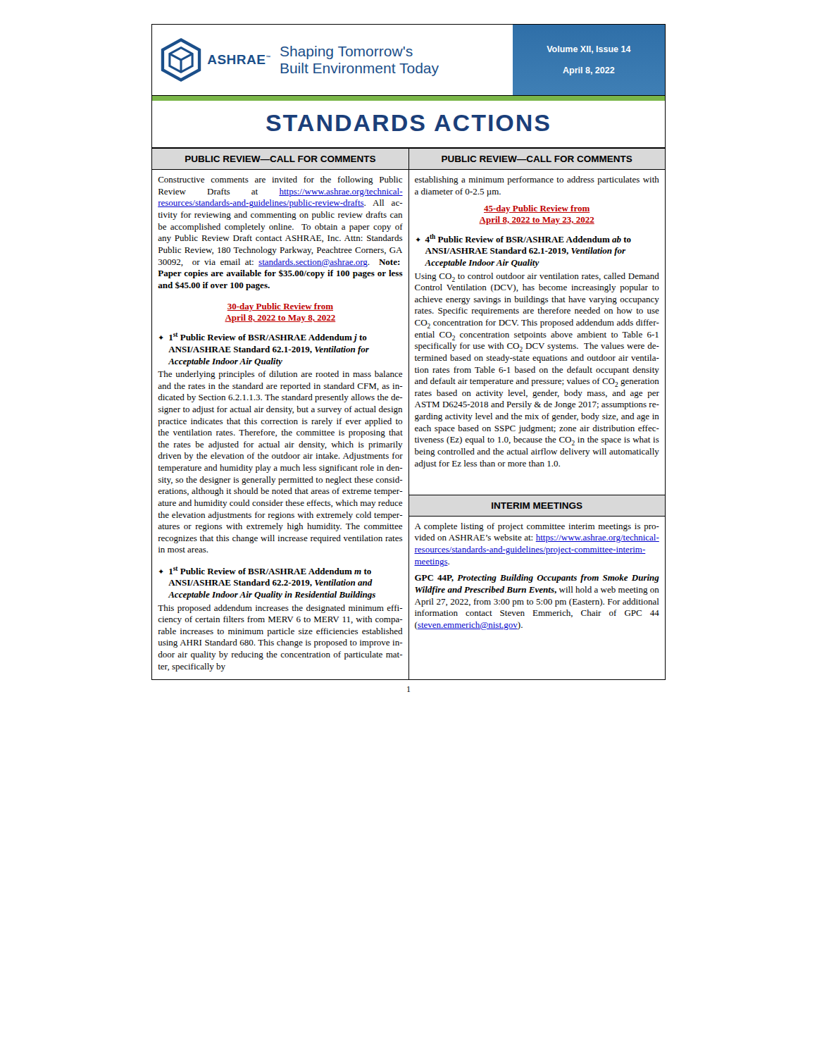ASHRAE™
Shaping Tomorrow's
Built Environment Today
Volume XII, Issue 14
April 8, 2022
STANDARDS ACTIONS
| PUBLIC REVIEW—CALL FOR COMMENTS Constructive comments are invited for the following Public Review Drafts at https://www.ashrae.org/technical-resources/standards-and-guidelines/public-review-drafts . All activity for reviewing and commenting on public review drafts can be accomplished completely online. To obtain a paper copy of any Public Review Draft contact ASHRAE, Inc. Attn: Standards Public Review, 180 Technology Parkway, Peachtree Corners, GA 30092, or via email at: standards.section@ashrae.org . Note: Paper copies are available for $35.00/copy if 100 pages or less and $45.00 if over 100 pages. 30-day Public Review from April 8, 2022 to May 8, 2022 ✦ 1 st Public Review of BSR/ASHRAE Addendum j to ANSI/ASHRAE Standard 62.1-2019, Ventilation for Acceptable Indoor Air Quality The underlying principles of dilution are rooted in mass balance and the rates in the standard are reported in standard CFM, as indicated by Section 6.2.1.1.3. The standard presently allows the designer to adjust for actual air density, but a survey of actual design practice indicates that this correction is rarely if ever applied to the ventilation rates. Therefore, the committee is proposing that the rates be adjusted for actual air density, which is primarily driven by the elevation of the outdoor air intake. Adjustments for temperature and humidity play a much less significant role in density, so the designer is generally permitted to neglect these considerations, although it should be noted that areas of extreme temperature and humidity could consider these effects, which may reduce the elevation adjustments for regions with extremely cold temperatures or regions with extremely high humidity. The committee recognizes that this change will increase required ventilation rates in most areas. ✦ 1 st Public Review of BSR/ASHRAE Addendum m to ANSI/ASHRAE Standard 62.2-2019, Ventilation and Acceptable Indoor Air Quality in Residential Buildings This proposed addendum increases the designated minimum efficiency of certain filters from MERV 6 to MERV 11, with comparable increases to minimum particle size efficiencies established using AHRI Standard 680. This change is proposed to improve indoor air quality by reducing the concentration of particulate matter, specifically by | / PUBLIC REVIEW—CALL FOR COMMENTS establishing a minimum performance to address particulates with a diameter of 0-2.5 µm. 45-day Public Review from April 8, 2022 to May 23, 2022 ✦ 4 th Public Review of BSR/ASHRAE Addendum ab to ANSI/ASHRAE Standard 62.1-2019, Ventilation for Acceptable Indoor Air Quality Using CO 2 to control outdoor air ventilation rates, called Demand Control Ventilation (DCV), has become increasingly popular to achieve energy savings in buildings that have varying occupancy rates. Specific requirements are therefore needed on how to use CO 2 concentration for DCV. This proposed addendum adds differential CO 2 concentration setpoints above ambient to Table 6-1 specifically for use with CO 2 DCV systems. The values were determined based on steady-state equations and outdoor air ventilation rates from Table 6-1 based on the default occupant density and default air temperature and pressure; values of CO 2 generation rates based on activity level, gender, body mass, and age per ASTM D6245-2018 and Persily & de Jonge 2017; assumptions regarding activity level and the mix of gender, body size, and age in each space based on SSPC judgment; zone air distribution effectiveness (Ez) equal to 1.0, because the CO 2 in the space is what is being controlled and the actual airflow delivery will automatically adjust for Ez less than or more than 1.0. / / INTERIM MEETINGS A complete listing of project committee interim meetings is provided on ASHRAE’s website at: https://www.ashrae.org/technical-resources/standards-and-guidelines/project-committee-interim-meetings . GPC 44P, Protecting Building Occupants from Smoke During Wildfire and Prescribed Burn Events , will hold a web meeting on April 27, 2022, from 3:00 pm to 5:00 pm (Eastern). For additional information contact Steven Emmerich, Chair of GPC 44 ( steven.emmerich@nist.gov ). / |
1